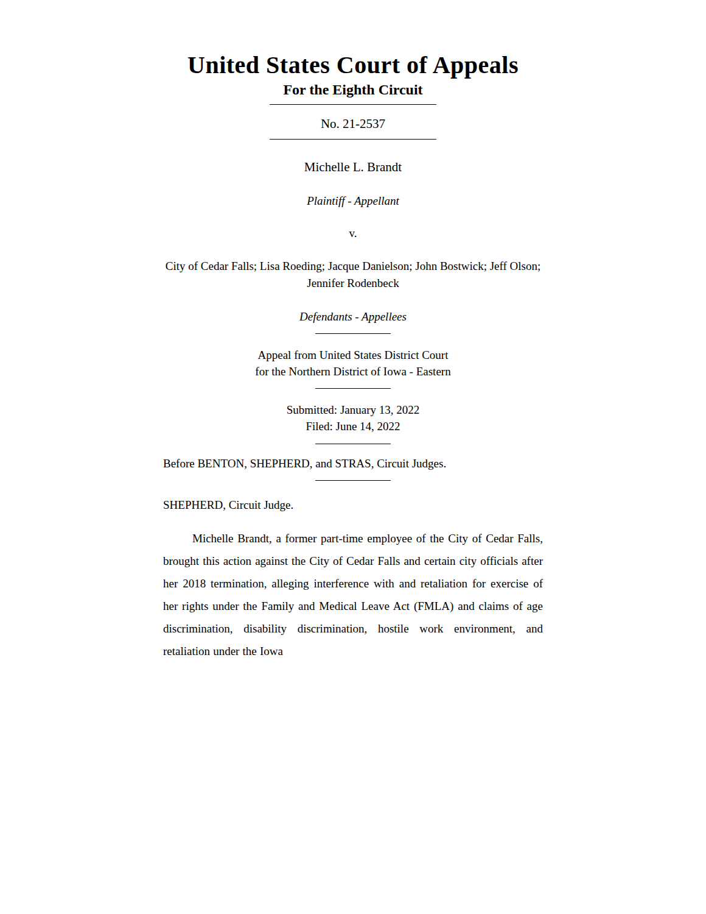United States Court of Appeals
For the Eighth Circuit
No. 21-2537
Michelle L. Brandt
Plaintiff - Appellant
v.
City of Cedar Falls; Lisa Roeding; Jacque Danielson; John Bostwick; Jeff Olson;
Jennifer Rodenbeck
Defendants - Appellees
Appeal from United States District Court
for the Northern District of Iowa - Eastern
Submitted: January 13, 2022
Filed: June 14, 2022
Before BENTON, SHEPHERD, and STRAS, Circuit Judges.
SHEPHERD, Circuit Judge.
Michelle Brandt, a former part-time employee of the City of Cedar Falls, brought this action against the City of Cedar Falls and certain city officials after her 2018 termination, alleging interference with and retaliation for exercise of her rights under the Family and Medical Leave Act (FMLA) and claims of age discrimination, disability discrimination, hostile work environment, and retaliation under the Iowa